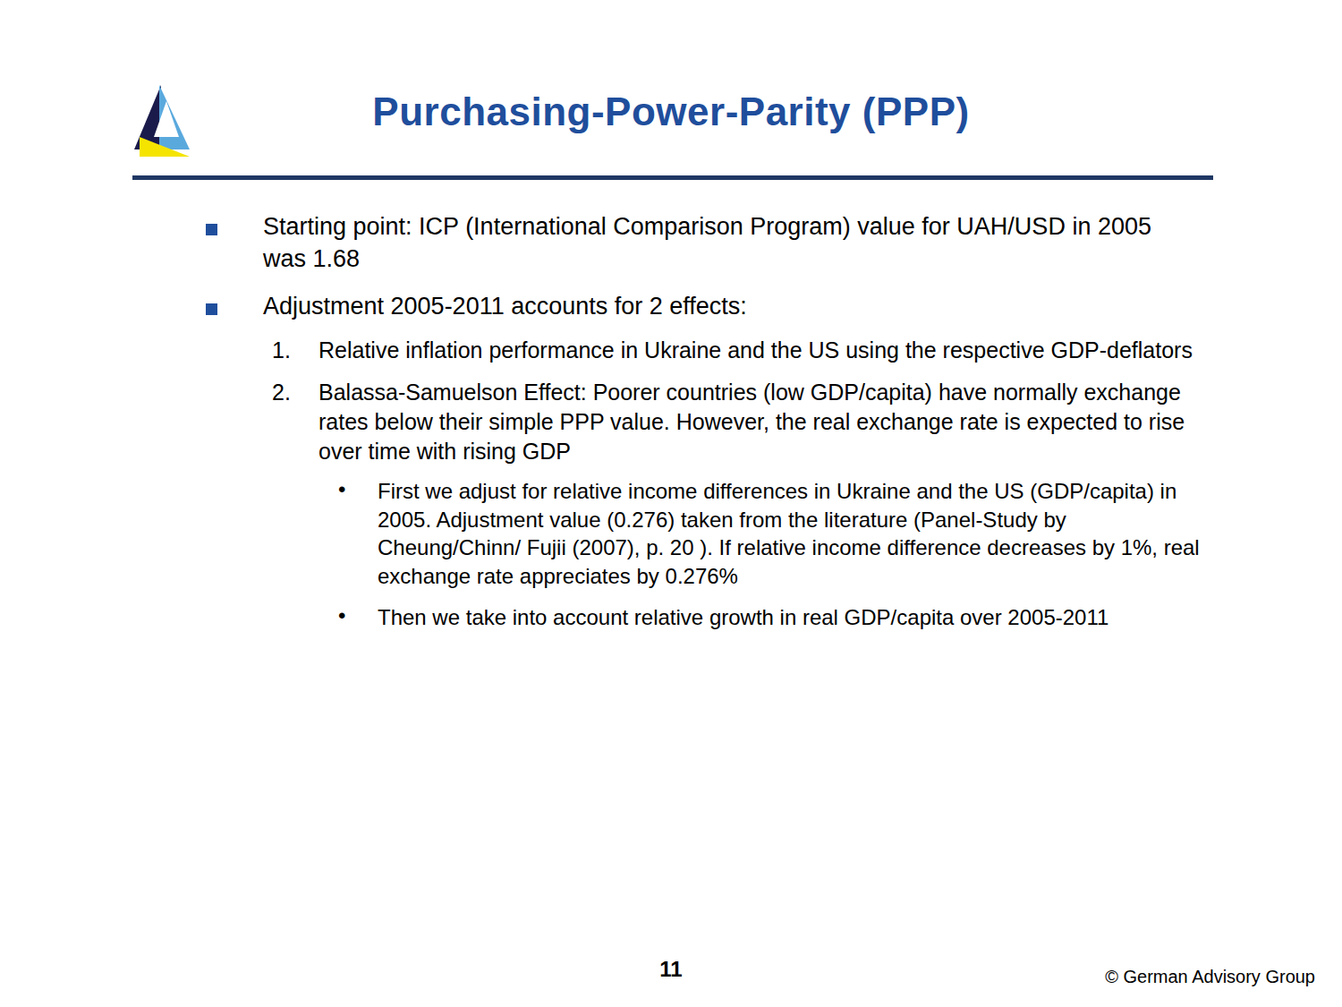Purchasing-Power-Parity (PPP)
Starting point: ICP (International Comparison Program) value for UAH/USD in 2005 was 1.68
Adjustment 2005-2011 accounts for 2 effects:
Relative inflation performance in Ukraine and the US using the respective GDP-deflators
Balassa-Samuelson Effect: Poorer countries (low GDP/capita) have normally exchange rates below their simple PPP value. However, the real exchange rate is expected to rise over time with rising GDP
First we adjust for relative income differences in Ukraine and the US (GDP/capita) in 2005. Adjustment value (0.276) taken from the literature (Panel-Study by Cheung/Chinn/ Fujii (2007), p. 20 ). If relative income difference decreases by 1%, real exchange rate appreciates by 0.276%
Then we take into account relative growth in real GDP/capita over 2005-2011
11
© German Advisory Group